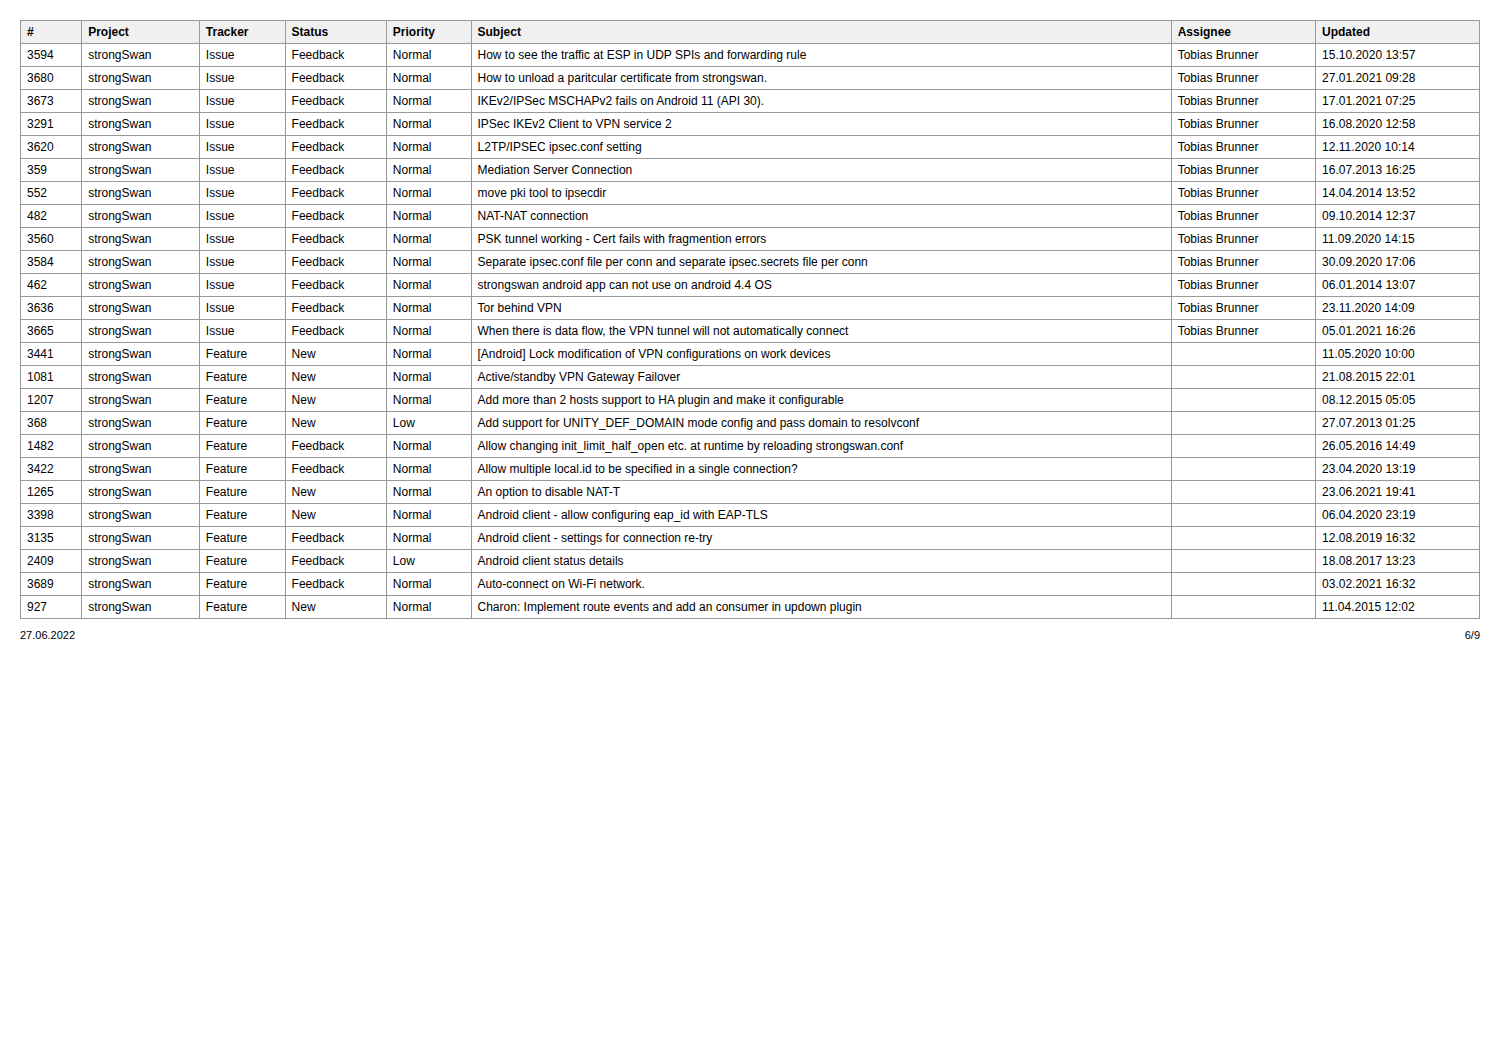| # | Project | Tracker | Status | Priority | Subject | Assignee | Updated |
| --- | --- | --- | --- | --- | --- | --- | --- |
| 3594 | strongSwan | Issue | Feedback | Normal | How to see the traffic at ESP in UDP SPIs and forwarding rule | Tobias Brunner | 15.10.2020 13:57 |
| 3680 | strongSwan | Issue | Feedback | Normal | How to unload a paritcular certificate from strongswan. | Tobias Brunner | 27.01.2021 09:28 |
| 3673 | strongSwan | Issue | Feedback | Normal | IKEv2/IPSec MSCHAPv2 fails on Android 11 (API 30). | Tobias Brunner | 17.01.2021 07:25 |
| 3291 | strongSwan | Issue | Feedback | Normal | IPSec IKEv2 Client to VPN service 2 | Tobias Brunner | 16.08.2020 12:58 |
| 3620 | strongSwan | Issue | Feedback | Normal | L2TP/IPSEC ipsec.conf setting | Tobias Brunner | 12.11.2020 10:14 |
| 359 | strongSwan | Issue | Feedback | Normal | Mediation Server Connection | Tobias Brunner | 16.07.2013 16:25 |
| 552 | strongSwan | Issue | Feedback | Normal | move pki tool to ipsecdir | Tobias Brunner | 14.04.2014 13:52 |
| 482 | strongSwan | Issue | Feedback | Normal | NAT-NAT connection | Tobias Brunner | 09.10.2014 12:37 |
| 3560 | strongSwan | Issue | Feedback | Normal | PSK tunnel working - Cert fails with fragmention errors | Tobias Brunner | 11.09.2020 14:15 |
| 3584 | strongSwan | Issue | Feedback | Normal | Separate ipsec.conf file per conn and separate ipsec.secrets file per conn | Tobias Brunner | 30.09.2020 17:06 |
| 462 | strongSwan | Issue | Feedback | Normal | strongswan android app can not use on android 4.4 OS | Tobias Brunner | 06.01.2014 13:07 |
| 3636 | strongSwan | Issue | Feedback | Normal | Tor behind VPN | Tobias Brunner | 23.11.2020 14:09 |
| 3665 | strongSwan | Issue | Feedback | Normal | When there is data flow, the VPN tunnel will not automatically connect | Tobias Brunner | 05.01.2021 16:26 |
| 3441 | strongSwan | Feature | New | Normal | [Android] Lock modification of VPN configurations on work devices | | 11.05.2020 10:00 |
| 1081 | strongSwan | Feature | New | Normal | Active/standby VPN Gateway Failover | | 21.08.2015 22:01 |
| 1207 | strongSwan | Feature | New | Normal | Add more than 2 hosts support to HA plugin and make it configurable | | 08.12.2015 05:05 |
| 368 | strongSwan | Feature | New | Low | Add support for UNITY_DEF_DOMAIN mode config and pass domain to resolvconf | | 27.07.2013 01:25 |
| 1482 | strongSwan | Feature | Feedback | Normal | Allow changing init_limit_half_open etc. at runtime by reloading strongswan.conf | | 26.05.2016 14:49 |
| 3422 | strongSwan | Feature | Feedback | Normal | Allow multiple local.id to be specified in a single connection? | | 23.04.2020 13:19 |
| 1265 | strongSwan | Feature | New | Normal | An option to disable NAT-T | | 23.06.2021 19:41 |
| 3398 | strongSwan | Feature | New | Normal | Android client - allow configuring eap_id with EAP-TLS | | 06.04.2020 23:19 |
| 3135 | strongSwan | Feature | Feedback | Normal | Android client - settings for connection re-try | | 12.08.2019 16:32 |
| 2409 | strongSwan | Feature | Feedback | Low | Android client status details | | 18.08.2017 13:23 |
| 3689 | strongSwan | Feature | Feedback | Normal | Auto-connect on Wi-Fi network. | | 03.02.2021 16:32 |
| 927 | strongSwan | Feature | New | Normal | Charon: Implement route events and add an consumer in updown plugin | | 11.04.2015 12:02 |
27.06.2022 6/9